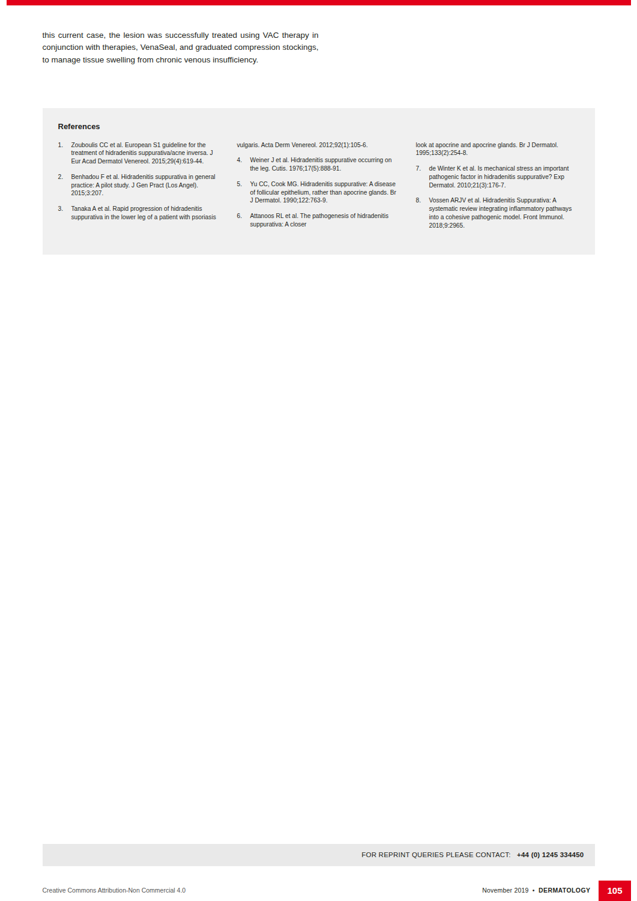this current case, the lesion was successfully treated using VAC therapy in conjunction with therapies, VenaSeal, and graduated compression stockings, to manage tissue swelling from chronic venous insufficiency.
References
1. Zouboulis CC et al. European S1 guideline for the treatment of hidradenitis suppurativa/acne inversa. J Eur Acad Dermatol Venereol. 2015;29(4):619-44.
2. Benhadou F et al. Hidradenitis suppurativa in general practice: A pilot study. J Gen Pract (Los Angel). 2015;3:207.
3. Tanaka A et al. Rapid progression of hidradenitis suppurativa in the lower leg of a patient with psoriasis
vulgaris. Acta Derm Venereol. 2012;92(1):105-6.
4. Weiner J et al. Hidradenitis suppurative occurring on the leg. Cutis. 1976;17(5):888-91.
5. Yu CC, Cook MG. Hidradenitis suppurative: A disease of follicular epithelium, rather than apocrine glands. Br J Dermatol. 1990;122:763-9.
6. Attanoos RL et al. The pathogenesis of hidradenitis suppurativa: A closer
look at apocrine and apocrine glands. Br J Dermatol. 1995;133(2):254-8.
7. de Winter K et al. Is mechanical stress an important pathogenic factor in hidradenitis suppurative? Exp Dermatol. 2010;21(3):176-7.
8. Vossen ARJV et al. Hidradenitis Suppurativa: A systematic review integrating inflammatory pathways into a cohesive pathogenic model. Front Immunol. 2018;9:2965.
FOR REPRINT QUERIES PLEASE CONTACT: +44 (0) 1245 334450
Creative Commons Attribution-Non Commercial 4.0
November 2019 • DERMATOLOGY 105